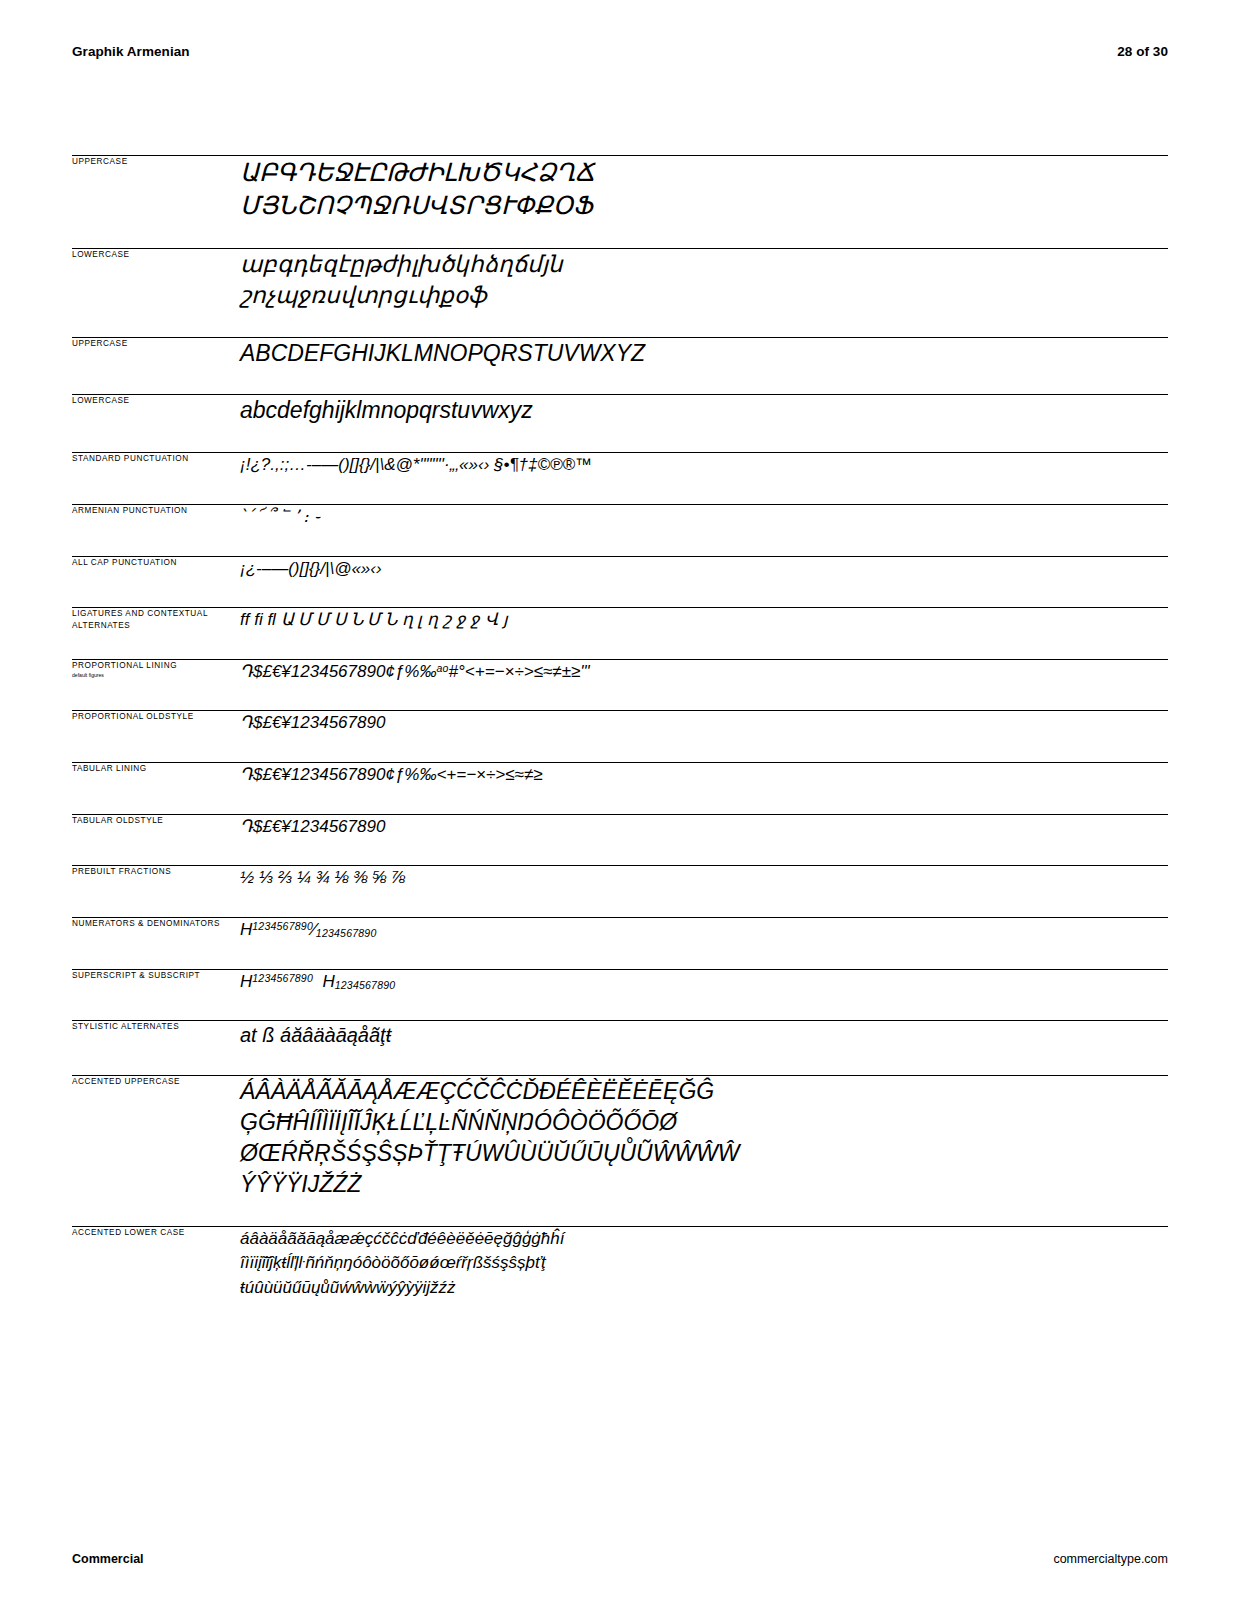Graphik Armenian
28 of 30
| Uppercase | ԱԲԳԴԵՋԷԸԹԺԻԼԽԾԿՀՁՂՃ ՄՅՆՇՈՉՊՋՌՍՎՏՐՑՒՓՔՕՖ |
| Lowercase | աբգդեզէըթժիլխծկհձղճմյն շոչպջռսվտրցւփքօֆ |
| Uppercase | ABCDEFGHIJKLMNOPQRSTUVWXYZ |
| Lowercase | abcdefghijklmnopqrstuvwxyz |
| Standard punctuation | ¡!¿?.,:;…-–—()[]{}//\&@*"""''·„‚«»‹› §•¶†‡©℗®™ |
| Armenian punctuation | ՝ ՛ ՜ ՞ ՟ ՚ ։ ֊ |
| All cap punctuation | ¡¿-–—()[]{}//\@«»‹› |
| Ligatures and contextual alternates | ff fi fl Ա Մ Մ Ս Ն Մ Ն ղ լ ղ շ ջ ջ Վ յ |
| Proportional lining default figures | Դ$£€¥1234567890¢ƒ%‰ ao #°<+=−×÷>≤≈≠±≥'" |
| Proportional oldstyle | Դ$£€¥1234567890 |
| Tabular lining | Դ$£€¥1234567890¢ƒ%‰<+=−×÷>≤≈≠≥ |
| Tabular oldstyle | Դ$£€¥1234567890 |
| Prebuilt fractions | ½ ⅓ ⅔ ¼ ¾ ⅛ ⅜ ⅝ ⅞ |
| Numerators & denominators | H 1234567890 ⁄ 1234567890 |
| Superscript & subscript | H 1234567890 H 1234567890 |
| Stylistic alternates | at ß áăâäàāąåãţŧ |
| Accented uppercase | ÁÂÀÄÅÃĂĀĄÅÆÆÇĆČĈĊĎĐÉÊÈËĚĖĒĘĞĜ ĢĠĦĤÍÎÌÏİĮĨĬĴĶŁĹĽĻĿÑŃŇŅŊÓÔÒÖÕŐŌØ ØŒŔŘŖŠŚŞŜȘÞŤŢŦÚWÛÙÜŬŰŪŲŮŨŴŴŴŴ ÝŶŸŸIJŽŹŻ |
| Accented lower case | áâàäåãăāąåæǽçćčĉċďđéêèëěėēęğĝģġħĥí îìïiįĩĭĵķŧĺľļŀñńňņŋóôòöõőōøǿœŕřŗßšśşŝșþťţ ŧúûùüŭűūųůũẃŵẁẅýŷỳÿijžźż |
Commercial
commercialtype.com